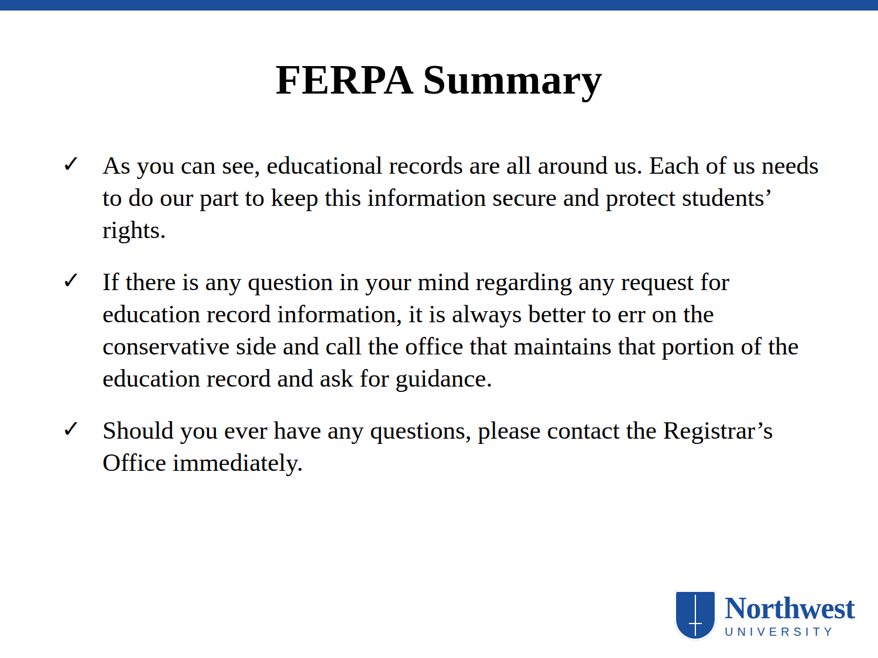FERPA Summary
As you can see, educational records are all around us. Each of us needs to do our part to keep this information secure and protect students’ rights.
If there is any question in your mind regarding any request for education record information, it is always better to err on the conservative side and call the office that maintains that portion of the education record and ask for guidance.
Should you ever have any questions, please contact the Registrar’s Office immediately.
Northwest
UNIVERSITY